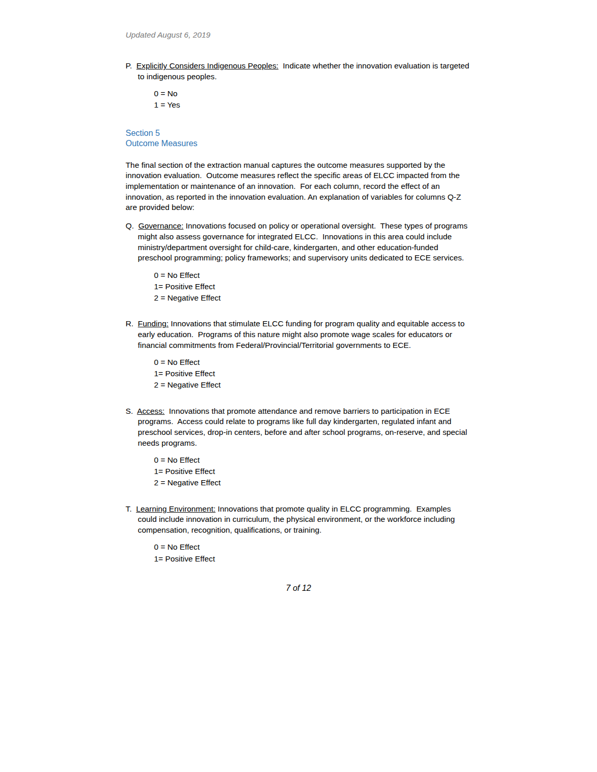Updated August 6, 2019
P. Explicitly Considers Indigenous Peoples: Indicate whether the innovation evaluation is targeted to indigenous peoples.
0 = No
1 = Yes
Section 5
Outcome Measures
The final section of the extraction manual captures the outcome measures supported by the innovation evaluation. Outcome measures reflect the specific areas of ELCC impacted from the implementation or maintenance of an innovation. For each column, record the effect of an innovation, as reported in the innovation evaluation. An explanation of variables for columns Q-Z are provided below:
Q. Governance: Innovations focused on policy or operational oversight. These types of programs might also assess governance for integrated ELCC. Innovations in this area could include ministry/department oversight for child-care, kindergarten, and other education-funded preschool programming; policy frameworks; and supervisory units dedicated to ECE services.
0 = No Effect
1= Positive Effect
2 = Negative Effect
R. Funding: Innovations that stimulate ELCC funding for program quality and equitable access to early education. Programs of this nature might also promote wage scales for educators or financial commitments from Federal/Provincial/Territorial governments to ECE.
0 = No Effect
1= Positive Effect
2 = Negative Effect
S. Access: Innovations that promote attendance and remove barriers to participation in ECE programs. Access could relate to programs like full day kindergarten, regulated infant and preschool services, drop-in centers, before and after school programs, on-reserve, and special needs programs.
0 = No Effect
1= Positive Effect
2 = Negative Effect
T. Learning Environment: Innovations that promote quality in ELCC programming. Examples could include innovation in curriculum, the physical environment, or the workforce including compensation, recognition, qualifications, or training.
0 = No Effect
1= Positive Effect
7 of 12